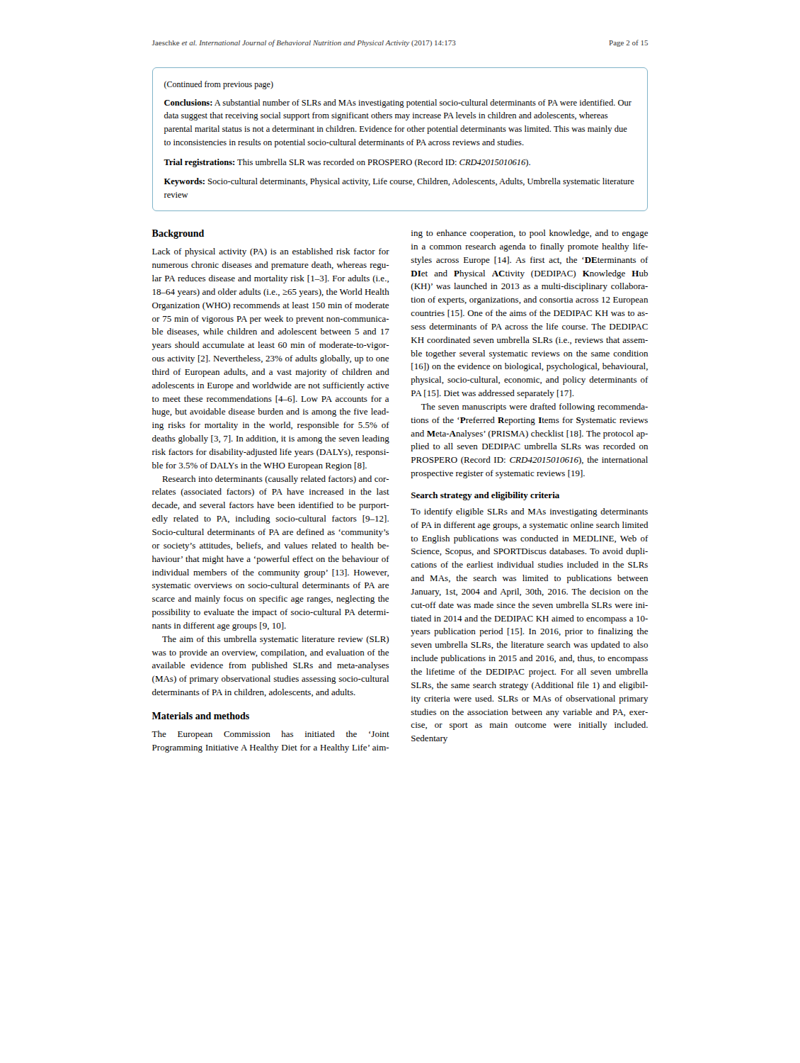Jaeschke et al. International Journal of Behavioral Nutrition and Physical Activity (2017) 14:173
Page 2 of 15
(Continued from previous page)
Conclusions: A substantial number of SLRs and MAs investigating potential socio-cultural determinants of PA were identified. Our data suggest that receiving social support from significant others may increase PA levels in children and adolescents, whereas parental marital status is not a determinant in children. Evidence for other potential determinants was limited. This was mainly due to inconsistencies in results on potential socio-cultural determinants of PA across reviews and studies.
Trial registrations: This umbrella SLR was recorded on PROSPERO (Record ID: CRD42015010616).
Keywords: Socio-cultural determinants, Physical activity, Life course, Children, Adolescents, Adults, Umbrella systematic literature review
Background
Lack of physical activity (PA) is an established risk factor for numerous chronic diseases and premature death, whereas regular PA reduces disease and mortality risk [1–3]. For adults (i.e., 18–64 years) and older adults (i.e., ≥65 years), the World Health Organization (WHO) recommends at least 150 min of moderate or 75 min of vigorous PA per week to prevent non-communicable diseases, while children and adolescent between 5 and 17 years should accumulate at least 60 min of moderate-to-vigorous activity [2]. Nevertheless, 23% of adults globally, up to one third of European adults, and a vast majority of children and adolescents in Europe and worldwide are not sufficiently active to meet these recommendations [4–6]. Low PA accounts for a huge, but avoidable disease burden and is among the five leading risks for mortality in the world, responsible for 5.5% of deaths globally [3, 7]. In addition, it is among the seven leading risk factors for disability-adjusted life years (DALYs), responsible for 3.5% of DALYs in the WHO European Region [8].
Research into determinants (causally related factors) and correlates (associated factors) of PA have increased in the last decade, and several factors have been identified to be purportedly related to PA, including socio-cultural factors [9–12]. Socio-cultural determinants of PA are defined as ‘community’s or society’s attitudes, beliefs, and values related to health behaviour’ that might have a ‘powerful effect on the behaviour of individual members of the community group’ [13]. However, systematic overviews on socio-cultural determinants of PA are scarce and mainly focus on specific age ranges, neglecting the possibility to evaluate the impact of socio-cultural PA determinants in different age groups [9, 10].
The aim of this umbrella systematic literature review (SLR) was to provide an overview, compilation, and evaluation of the available evidence from published SLRs and meta-analyses (MAs) of primary observational studies assessing socio-cultural determinants of PA in children, adolescents, and adults.
Materials and methods
The European Commission has initiated the ‘Joint Programming Initiative A Healthy Diet for a Healthy Life’ aiming to enhance cooperation, to pool knowledge, and to engage in a common research agenda to finally promote healthy lifestyles across Europe [14]. As first act, the ‘DEterminants of DIet and Physical ACtivity (DEDIPAC) Knowledge Hub (KH)’ was launched in 2013 as a multi-disciplinary collaboration of experts, organizations, and consortia across 12 European countries [15]. One of the aims of the DEDIPAC KH was to assess determinants of PA across the life course. The DEDIPAC KH coordinated seven umbrella SLRs (i.e., reviews that assemble together several systematic reviews on the same condition [16]) on the evidence on biological, psychological, behavioural, physical, socio-cultural, economic, and policy determinants of PA [15]. Diet was addressed separately [17].
The seven manuscripts were drafted following recommendations of the ‘Preferred Reporting Items for Systematic reviews and Meta-Analyses’ (PRISMA) checklist [18]. The protocol applied to all seven DEDIPAC umbrella SLRs was recorded on PROSPERO (Record ID: CRD42015010616), the international prospective register of systematic reviews [19].
Search strategy and eligibility criteria
To identify eligible SLRs and MAs investigating determinants of PA in different age groups, a systematic online search limited to English publications was conducted in MEDLINE, Web of Science, Scopus, and SPORTDiscus databases. To avoid duplications of the earliest individual studies included in the SLRs and MAs, the search was limited to publications between January, 1st, 2004 and April, 30th, 2016. The decision on the cut-off date was made since the seven umbrella SLRs were initiated in 2014 and the DEDIPAC KH aimed to encompass a 10-years publication period [15]. In 2016, prior to finalizing the seven umbrella SLRs, the literature search was updated to also include publications in 2015 and 2016, and, thus, to encompass the lifetime of the DEDIPAC project. For all seven umbrella SLRs, the same search strategy (Additional file 1) and eligibility criteria were used. SLRs or MAs of observational primary studies on the association between any variable and PA, exercise, or sport as main outcome were initially included. Sedentary